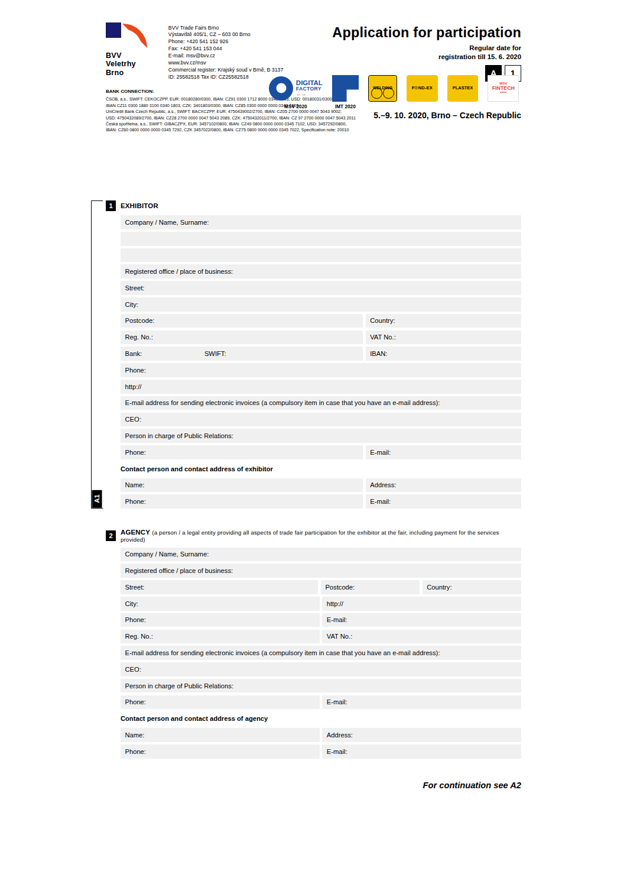BVV
Veletrhy
Brno
BVV Trade Fairs Brno
Výstaviště 405/1, CZ – 603 00 Brno
Phone: +420 541 152 926
Fax: +420 541 153 044
E-mail: msv@bvv.cz
www.bvv.cz/msv
Commercial register: Krajský soud v Brně, B 3137
ID: 25582518 Tax ID: CZ25582518
Application for participation
Regular date for
registration till 15. 6. 2020
A 1
BANK CONNECTION:
ČSOB, a.s., SWIFT: CEKOCZPP, EUR: 00180280/0300, IBAN: CZ91 0300 1712 8000 0340 1803; USD: 00180031/0300,
IBAN CZ11 0300 1880 3100 0340 1803, CZK: 3401803/0300, IBAN: CZ85 0300 0000 0000 0340 1803
UniCredit Bank Czech Republic, a.s., SWIFT: BACXCZPP, EUR: 4750439002/2700, IBAN: CZ05 2700 0000 0047 5043 9002;
USD: 4750432089/2700, IBAN: CZ28 2700 0000 0047 5043 2089, CZK: 4750432011/2700, IBAN: CZ 97 2700 0000 0047 5043 2011
Česká spořitelna, a.s., SWIFT: GIBACZPX, EUR: 3457102/0800, IBAN: CZ49 0800 0000 0000 0345 7102; USD: 3457292/0800,
IBAN: CZ60 0800 0000 0000 0345 7292, CZK 3457022/0800, IBAN: CZ75 0800 0000 0000 0345 7022, Specification note: 20010
DIGITALFACTORY←→
MSV 2020
IMT 2020
WELDING
F☉ND-EX
PLASTEX
MSV FINTECH ••••
5.–9. 10. 2020, Brno – Czech Republic
A1
1 EXHIBITOR
Company / Name, Surname:
Registered office / place of business:
Street:
City:
Postcode:
Country:
Reg. No.:
VAT No.:
Bank: SWIFT:
IBAN:
Phone:
http://
E-mail address for sending electronic invoices (a compulsory item in case that you have an e-mail address):
CEO:
Person in charge of Public Relations:
Phone:
E-mail:
Contact person and contact address of exhibitor
Name:
Address:
Phone:
E-mail:
2 AGENCY (a person / a legal entity providing all aspects of trade fair participation for the exhibitor at the fair, including payment for the services provided)
Company / Name, Surname:
Registered office / place of business:
Street:
Postcode:
Country:
City:
http://
Phone:
E-mail:
Reg. No.:
VAT No.:
E-mail address for sending electronic invoices (a compulsory item in case that you have an e-mail address):
CEO:
Person in charge of Public Relations:
Phone:
E-mail:
Contact person and contact address of agency
Name:
Address:
Phone:
E-mail:
For continuation see A2